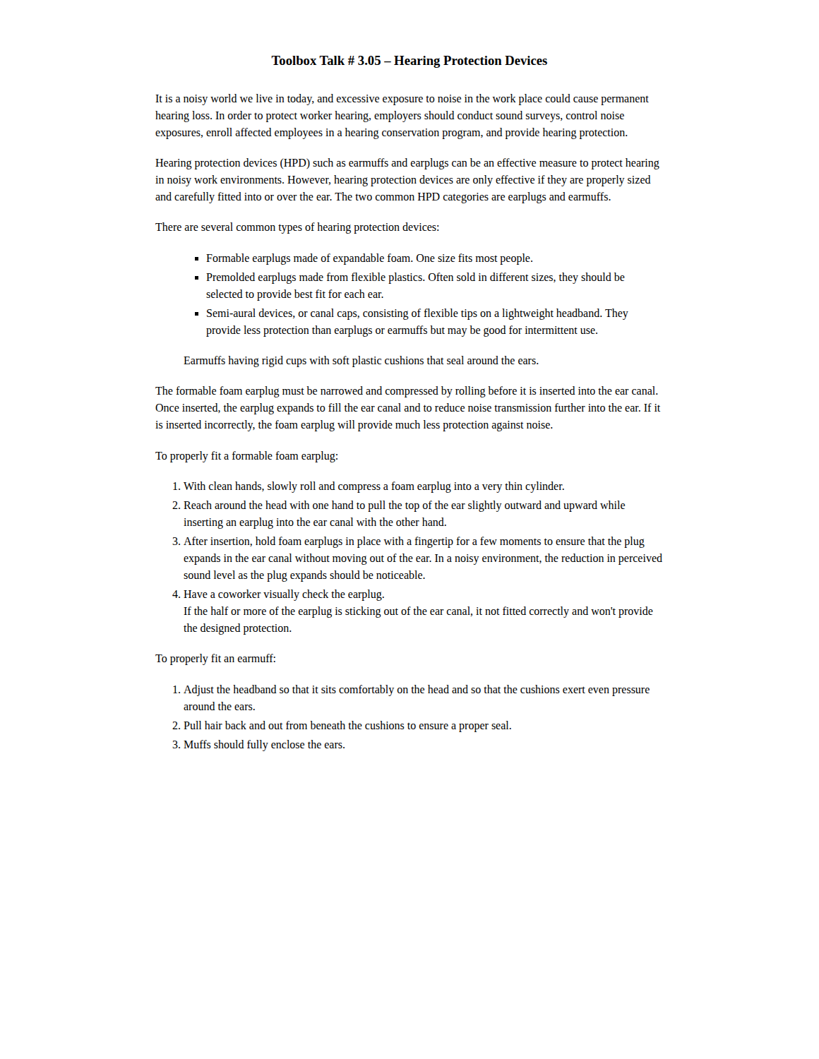Toolbox Talk # 3.05 – Hearing Protection Devices
It is a noisy world we live in today, and excessive exposure to noise in the work place could cause permanent hearing loss. In order to protect worker hearing, employers should conduct sound surveys, control noise exposures, enroll affected employees in a hearing conservation program, and provide hearing protection.
Hearing protection devices (HPD) such as earmuffs and earplugs can be an effective measure to protect hearing in noisy work environments. However, hearing protection devices are only effective if they are properly sized and carefully fitted into or over the ear. The two common HPD categories are earplugs and earmuffs.
There are several common types of hearing protection devices:
Formable earplugs made of expandable foam. One size fits most people.
Premolded earplugs made from flexible plastics. Often sold in different sizes, they should be selected to provide best fit for each ear.
Semi-aural devices, or canal caps, consisting of flexible tips on a lightweight headband. They provide less protection than earplugs or earmuffs but may be good for intermittent use.
Earmuffs having rigid cups with soft plastic cushions that seal around the ears.
The formable foam earplug must be narrowed and compressed by rolling before it is inserted into the ear canal. Once inserted, the earplug expands to fill the ear canal and to reduce noise transmission further into the ear. If it is inserted incorrectly, the foam earplug will provide much less protection against noise.
To properly fit a formable foam earplug:
With clean hands, slowly roll and compress a foam earplug into a very thin cylinder.
Reach around the head with one hand to pull the top of the ear slightly outward and upward while inserting an earplug into the ear canal with the other hand.
After insertion, hold foam earplugs in place with a fingertip for a few moments to ensure that the plug expands in the ear canal without moving out of the ear. In a noisy environment, the reduction in perceived sound level as the plug expands should be noticeable.
Have a coworker visually check the earplug.
If the half or more of the earplug is sticking out of the ear canal, it not fitted correctly and won't provide the designed protection.
To properly fit an earmuff:
Adjust the headband so that it sits comfortably on the head and so that the cushions exert even pressure around the ears.
Pull hair back and out from beneath the cushions to ensure a proper seal.
Muffs should fully enclose the ears.